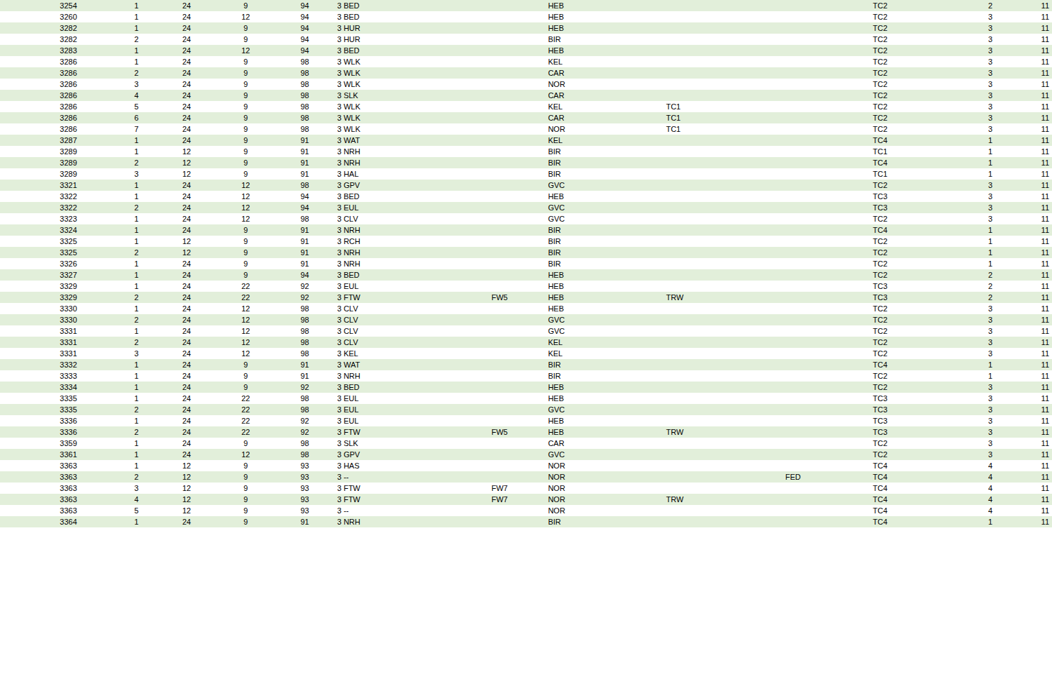| | 3254 | 1 | 24 | 9 | 94 | 3 BED | | HEB | | | | | TC2 | 2 | 11 |
| | 3260 | 1 | 24 | 12 | 94 | 3 BED | | HEB | | | | | TC2 | 3 | 11 |
| | 3282 | 1 | 24 | 9 | 94 | 3 HUR | | HEB | | | | | TC2 | 3 | 11 |
| | 3282 | 2 | 24 | 9 | 94 | 3 HUR | | BIR | | | | | TC2 | 3 | 11 |
| | 3283 | 1 | 24 | 12 | 94 | 3 BED | | HEB | | | | | TC2 | 3 | 11 |
| | 3286 | 1 | 24 | 9 | 98 | 3 WLK | | KEL | | | | | TC2 | 3 | 11 |
| | 3286 | 2 | 24 | 9 | 98 | 3 WLK | | CAR | | | | | TC2 | 3 | 11 |
| | 3286 | 3 | 24 | 9 | 98 | 3 WLK | | NOR | | | | | TC2 | 3 | 11 |
| | 3286 | 4 | 24 | 9 | 98 | 3 SLK | | CAR | | | | | TC2 | 3 | 11 |
| | 3286 | 5 | 24 | 9 | 98 | 3 WLK | | KEL | | TC1 | | | TC2 | 3 | 11 |
| | 3286 | 6 | 24 | 9 | 98 | 3 WLK | | CAR | | TC1 | | | TC2 | 3 | 11 |
| | 3286 | 7 | 24 | 9 | 98 | 3 WLK | | NOR | | TC1 | | | TC2 | 3 | 11 |
| | 3287 | 1 | 24 | 9 | 91 | 3 WAT | | KEL | | | | | TC4 | 1 | 11 |
| | 3289 | 1 | 12 | 9 | 91 | 3 NRH | | BIR | | | | | TC1 | 1 | 11 |
| | 3289 | 2 | 12 | 9 | 91 | 3 NRH | | BIR | | | | | TC4 | 1 | 11 |
| | 3289 | 3 | 12 | 9 | 91 | 3 HAL | | BIR | | | | | TC1 | 1 | 11 |
| | 3321 | 1 | 24 | 12 | 98 | 3 GPV | | GVC | | | | | TC2 | 3 | 11 |
| | 3322 | 1 | 24 | 12 | 94 | 3 BED | | HEB | | | | | TC3 | 3 | 11 |
| | 3322 | 2 | 24 | 12 | 94 | 3 EUL | | GVC | | | | | TC3 | 3 | 11 |
| | 3323 | 1 | 24 | 12 | 98 | 3 CLV | | GVC | | | | | TC2 | 3 | 11 |
| | 3324 | 1 | 24 | 9 | 91 | 3 NRH | | BIR | | | | | TC4 | 1 | 11 |
| | 3325 | 1 | 12 | 9 | 91 | 3 RCH | | BIR | | | | | TC2 | 1 | 11 |
| | 3325 | 2 | 12 | 9 | 91 | 3 NRH | | BIR | | | | | TC2 | 1 | 11 |
| | 3326 | 1 | 24 | 9 | 91 | 3 NRH | | BIR | | | | | TC2 | 1 | 11 |
| | 3327 | 1 | 24 | 9 | 94 | 3 BED | | HEB | | | | | TC2 | 2 | 11 |
| | 3329 | 1 | 24 | 22 | 92 | 3 EUL | | HEB | | | | | TC3 | 2 | 11 |
| | 3329 | 2 | 24 | 22 | 92 | 3 FTW | FW5 | HEB | | TRW | | | TC3 | 2 | 11 |
| | 3330 | 1 | 24 | 12 | 98 | 3 CLV | | HEB | | | | | TC2 | 3 | 11 |
| | 3330 | 2 | 24 | 12 | 98 | 3 CLV | | GVC | | | | | TC2 | 3 | 11 |
| | 3331 | 1 | 24 | 12 | 98 | 3 CLV | | GVC | | | | | TC2 | 3 | 11 |
| | 3331 | 2 | 24 | 12 | 98 | 3 CLV | | KEL | | | | | TC2 | 3 | 11 |
| | 3331 | 3 | 24 | 12 | 98 | 3 KEL | | KEL | | | | | TC2 | 3 | 11 |
| | 3332 | 1 | 24 | 9 | 91 | 3 WAT | | BIR | | | | | TC4 | 1 | 11 |
| | 3333 | 1 | 24 | 9 | 91 | 3 NRH | | BIR | | | | | TC2 | 1 | 11 |
| | 3334 | 1 | 24 | 9 | 92 | 3 BED | | HEB | | | | | TC2 | 3 | 11 |
| | 3335 | 1 | 24 | 22 | 98 | 3 EUL | | HEB | | | | | TC3 | 3 | 11 |
| | 3335 | 2 | 24 | 22 | 98 | 3 EUL | | GVC | | | | | TC3 | 3 | 11 |
| | 3336 | 1 | 24 | 22 | 92 | 3 EUL | | HEB | | | | | TC3 | 3 | 11 |
| | 3336 | 2 | 24 | 22 | 92 | 3 FTW | FW5 | HEB | | TRW | | | TC3 | 3 | 11 |
| | 3359 | 1 | 24 | 9 | 98 | 3 SLK | | CAR | | | | | TC2 | 3 | 11 |
| | 3361 | 1 | 24 | 12 | 98 | 3 GPV | | GVC | | | | | TC2 | 3 | 11 |
| | 3363 | 1 | 12 | 9 | 93 | 3 HAS | | NOR | | | | | TC4 | 4 | 11 |
| | 3363 | 2 | 12 | 9 | 93 | 3 -- | | NOR | | | | FED | TC4 | 4 | 11 |
| | 3363 | 3 | 12 | 9 | 93 | 3 FTW | FW7 | NOR | | | | | TC4 | 4 | 11 |
| | 3363 | 4 | 12 | 9 | 93 | 3 FTW | FW7 | NOR | | TRW | | | TC4 | 4 | 11 |
| | 3363 | 5 | 12 | 9 | 93 | 3 -- | | NOR | | | | | TC4 | 4 | 11 |
| | 3364 | 1 | 24 | 9 | 91 | 3 NRH | | BIR | | | | | TC4 | 1 | 11 |